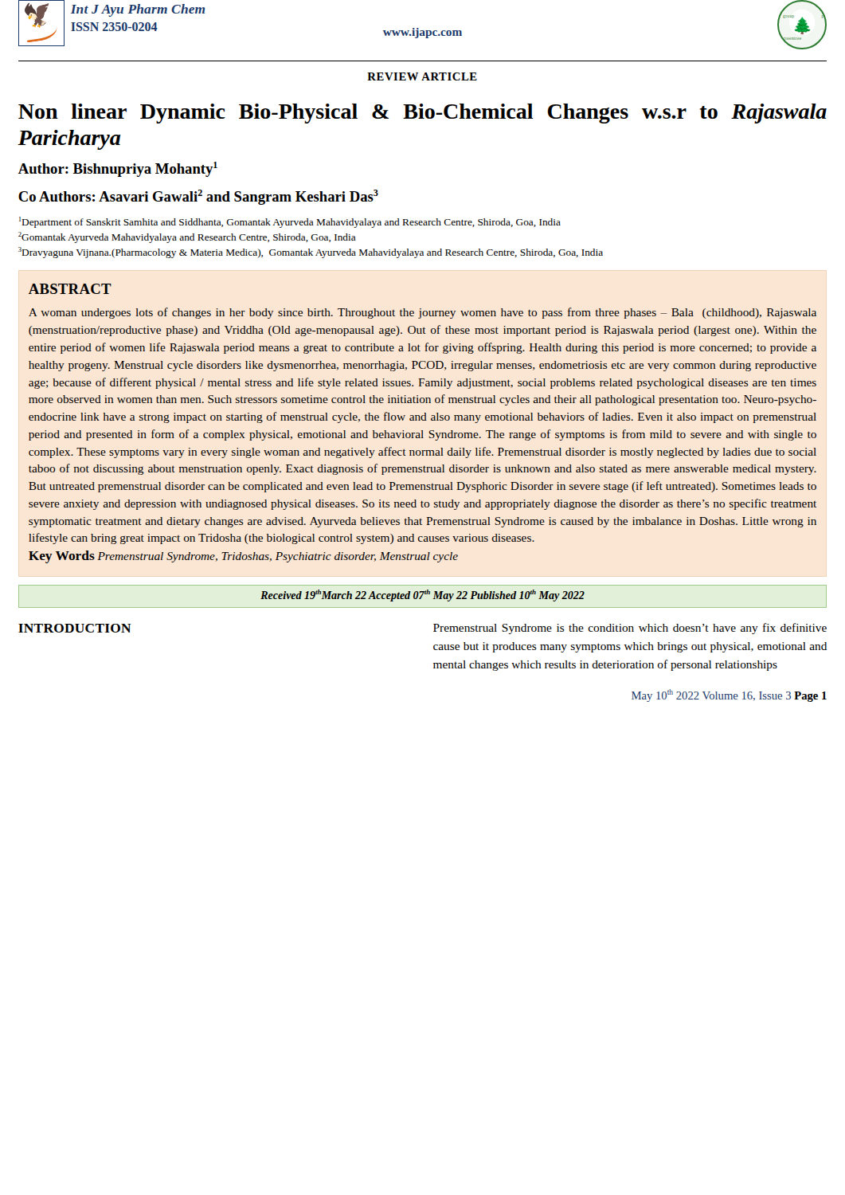🦅
Int J Ayu Pharm Chem
ISSN 2350-0204
www.ijapc.com
greentree group publishers greentree
🌲
REVIEW ARTICLE
Non linear Dynamic Bio-Physical & Bio-Chemical Changes w.s.r to Rajaswala Paricharya
Author: Bishnupriya Mohanty1
Co Authors: Asavari Gawali2 and Sangram Keshari Das3
1Department of Sanskrit Samhita and Siddhanta, Gomantak Ayurveda Mahavidyalaya and Research Centre, Shiroda, Goa, India
2Gomantak Ayurveda Mahavidyalaya and Research Centre, Shiroda, Goa, India
3Dravyaguna Vijnana.(Pharmacology & Materia Medica), Gomantak Ayurveda Mahavidyalaya and Research Centre, Shiroda, Goa, India
ABSTRACT
A woman undergoes lots of changes in her body since birth. Throughout the journey women have to pass from three phases – Bala (childhood), Rajaswala (menstruation/reproductive phase) and Vriddha (Old age-menopausal age). Out of these most important period is Rajaswala period (largest one). Within the entire period of women life Rajaswala period means a great to contribute a lot for giving offspring. Health during this period is more concerned; to provide a healthy progeny. Menstrual cycle disorders like dysmenorrhea, menorrhagia, PCOD, irregular menses, endometriosis etc are very common during reproductive age; because of different physical / mental stress and life style related issues. Family adjustment, social problems related psychological diseases are ten times more observed in women than men. Such stressors sometime control the initiation of menstrual cycles and their all pathological presentation too. Neuro-psycho-endocrine link have a strong impact on starting of menstrual cycle, the flow and also many emotional behaviors of ladies. Even it also impact on premenstrual period and presented in form of a complex physical, emotional and behavioral Syndrome. The range of symptoms is from mild to severe and with single to complex. These symptoms vary in every single woman and negatively affect normal daily life. Premenstrual disorder is mostly neglected by ladies due to social taboo of not discussing about menstruation openly. Exact diagnosis of premenstrual disorder is unknown and also stated as mere answerable medical mystery. But untreated premenstrual disorder can be complicated and even lead to Premenstrual Dysphoric Disorder in severe stage (if left untreated). Sometimes leads to severe anxiety and depression with undiagnosed physical diseases. So its need to study and appropriately diagnose the disorder as there’s no specific treatment symptomatic treatment and dietary changes are advised. Ayurveda believes that Premenstrual Syndrome is caused by the imbalance in Doshas. Little wrong in lifestyle can bring great impact on Tridosha (the biological control system) and causes various diseases.
Key Words Premenstrual Syndrome, Tridoshas, Psychiatric disorder, Menstrual cycle
Received 19thMarch 22 Accepted 07th May 22 Published 10th May 2022
INTRODUCTION
Premenstrual Syndrome is the condition which doesn’t have any fix definitive cause but it produces many symptoms which brings out physical, emotional and mental changes which results in deterioration of personal relationships
May 10th 2022 Volume 16, Issue 3 Page 1